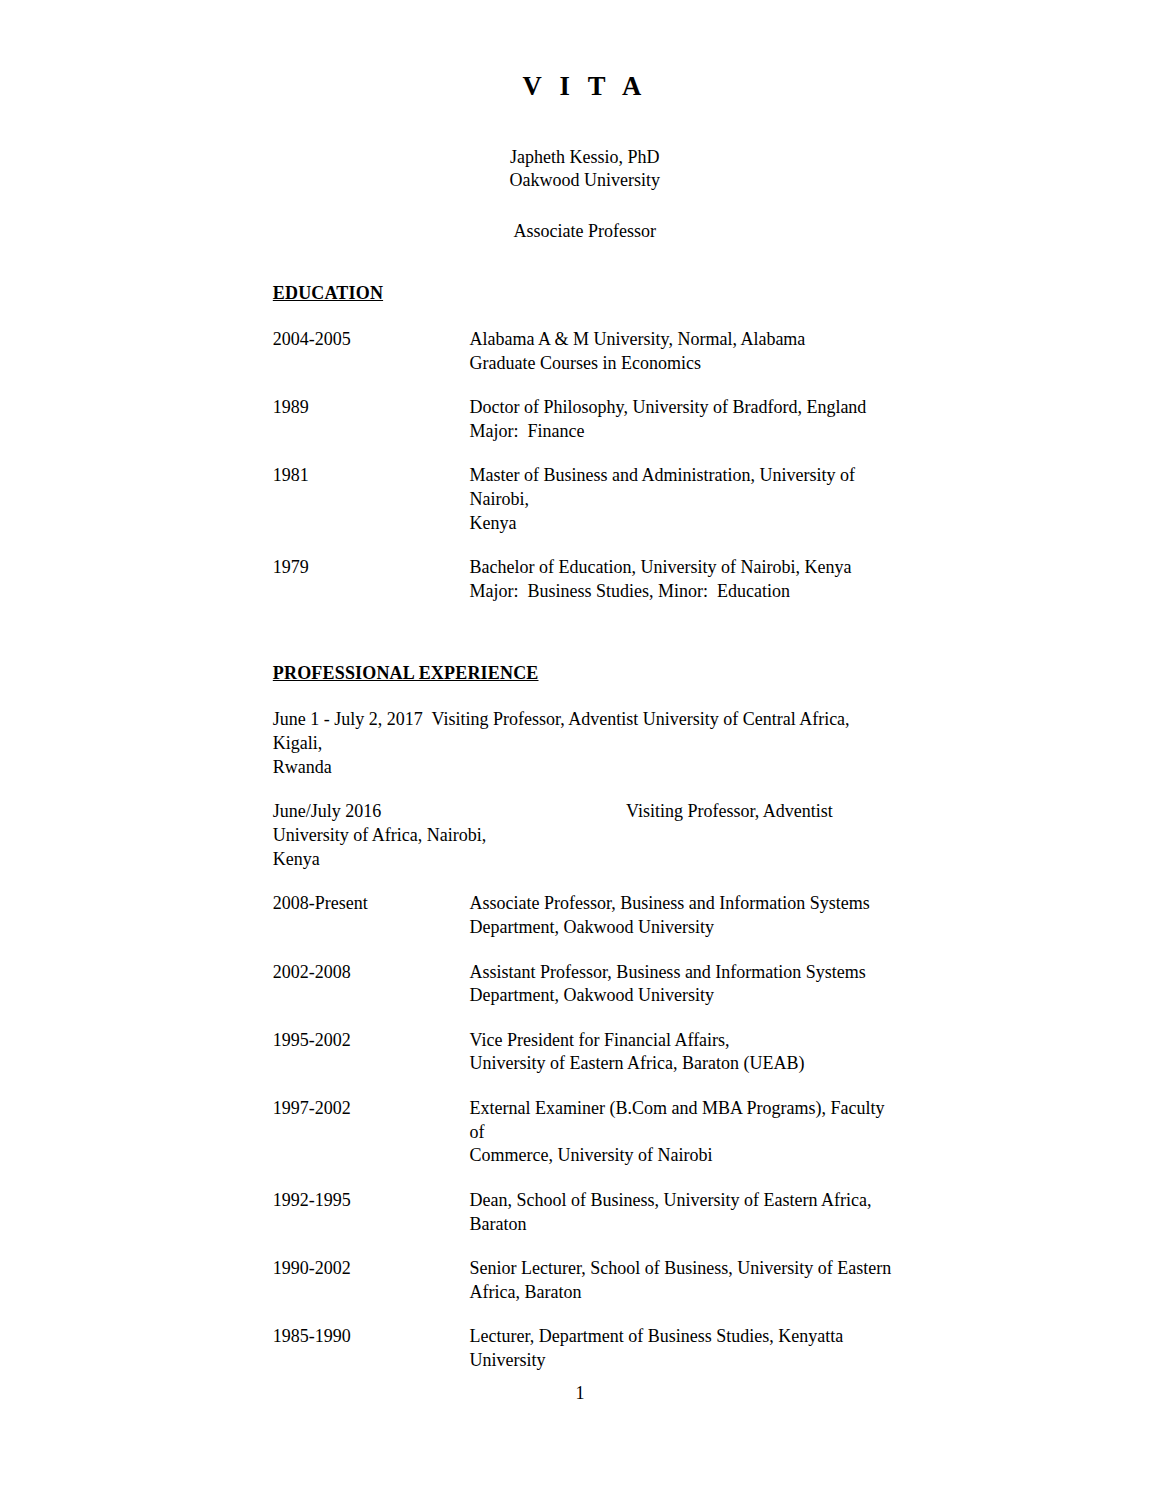V I T A
Japheth Kessio, PhD
Oakwood University
Associate Professor
EDUCATION
| 2004-2005 | Alabama A & M University, Normal, Alabama Graduate Courses in Economics |
| 1989 | Doctor of Philosophy, University of Bradford, England Major: Finance |
| 1981 | Master of Business and Administration, University of Nairobi, Kenya |
| 1979 | Bachelor of Education, University of Nairobi, Kenya Major: Business Studies, Minor: Education |
PROFESSIONAL EXPERIENCE
June 1 - July 2, 2017 Visiting Professor, Adventist University of Central Africa, Kigali,
Rwanda
June/July 2016 Visiting Professor, Adventist University of Africa, Nairobi,
Kenya
| 2008-Present | Associate Professor, Business and Information Systems Department, Oakwood University |
| 2002-2008 | Assistant Professor, Business and Information Systems Department, Oakwood University |
| 1995-2002 | Vice President for Financial Affairs, University of Eastern Africa, Baraton (UEAB) |
| 1997-2002 | External Examiner (B.Com and MBA Programs), Faculty of Commerce, University of Nairobi |
| 1992-1995 | Dean, School of Business, University of Eastern Africa, Baraton |
| 1990-2002 | Senior Lecturer, School of Business, University of Eastern Africa, Baraton |
| 1985-1990 | Lecturer, Department of Business Studies, Kenyatta University |
1